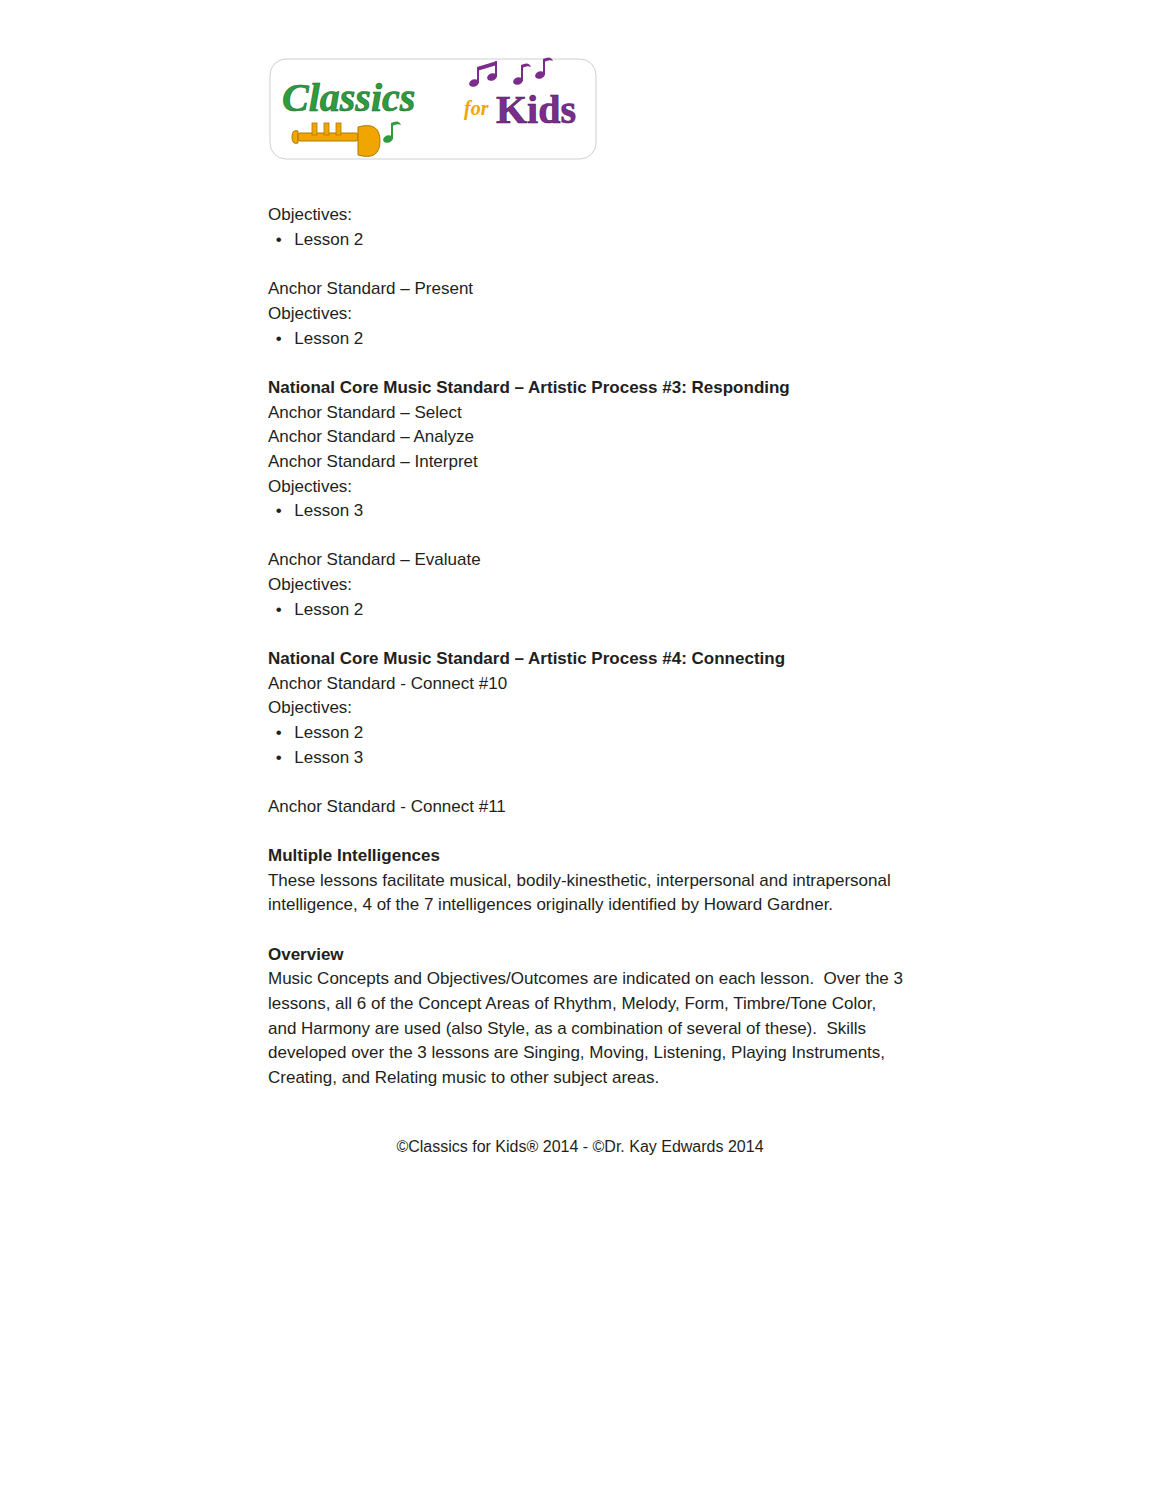Classics for Kids
Objectives:
Lesson 2
Anchor Standard – Present
Objectives:
Lesson 2
National Core Music Standard – Artistic Process #3: Responding
Anchor Standard – Select
Anchor Standard – Analyze
Anchor Standard – Interpret
Objectives:
Lesson 3
Anchor Standard – Evaluate
Objectives:
Lesson 2
National Core Music Standard – Artistic Process #4: Connecting
Anchor Standard - Connect #10
Objectives:
Lesson 2
Lesson 3
Anchor Standard - Connect #11
Multiple Intelligences
These lessons facilitate musical, bodily-kinesthetic, interpersonal and intrapersonal intelligence, 4 of the 7 intelligences originally identified by Howard Gardner.
Overview
Music Concepts and Objectives/Outcomes are indicated on each lesson. Over the 3 lessons, all 6 of the Concept Areas of Rhythm, Melody, Form, Timbre/Tone Color, and Harmony are used (also Style, as a combination of several of these). Skills developed over the 3 lessons are Singing, Moving, Listening, Playing Instruments, Creating, and Relating music to other subject areas.
©Classics for Kids® 2014 - ©Dr. Kay Edwards 2014